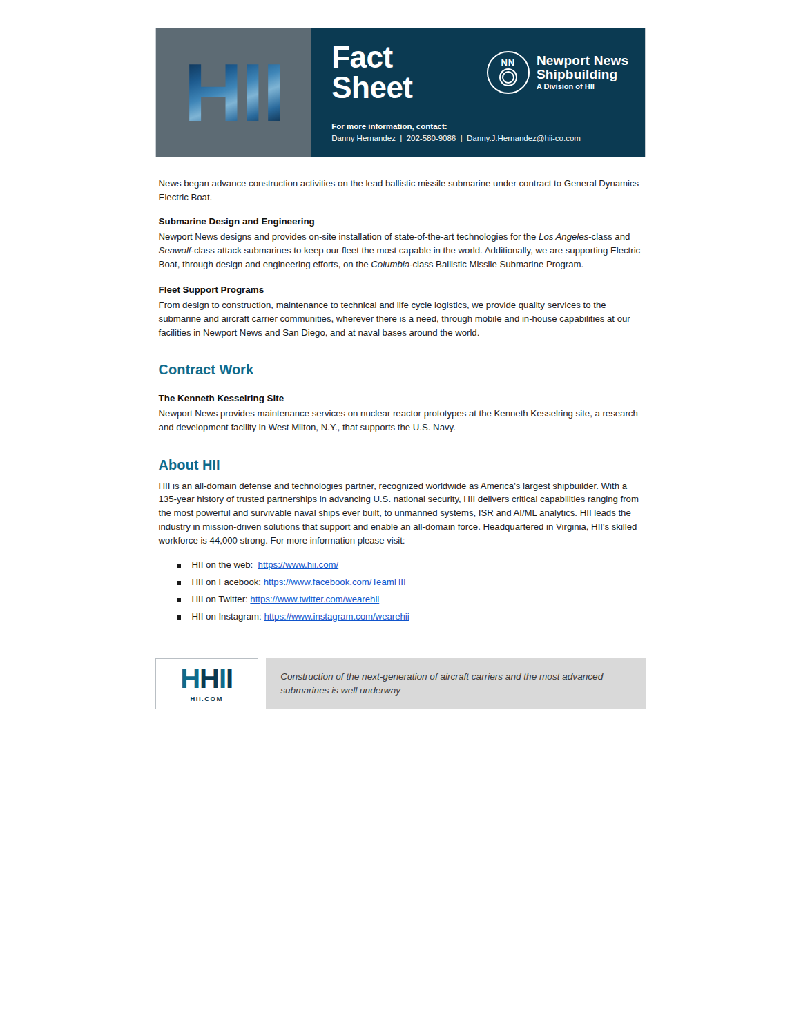HII
Fact Sheet
Newport News Shipbuilding A Division of HII
For more information, contact:
Danny Hernandez | 202-580-9086 | Danny.J.Hernandez@hii-co.com
News began advance construction activities on the lead ballistic missile submarine under contract to General Dynamics Electric Boat.
Submarine Design and Engineering
Newport News designs and provides on-site installation of state-of-the-art technologies for the Los Angeles-class and Seawolf-class attack submarines to keep our fleet the most capable in the world. Additionally, we are supporting Electric Boat, through design and engineering efforts, on the Columbia-class Ballistic Missile Submarine Program.
Fleet Support Programs
From design to construction, maintenance to technical and life cycle logistics, we provide quality services to the submarine and aircraft carrier communities, wherever there is a need, through mobile and in-house capabilities at our facilities in Newport News and San Diego, and at naval bases around the world.
Contract Work
The Kenneth Kesselring Site
Newport News provides maintenance services on nuclear reactor prototypes at the Kenneth Kesselring site, a research and development facility in West Milton, N.Y., that supports the U.S. Navy.
About HII
HII is an all-domain defense and technologies partner, recognized worldwide as America's largest shipbuilder. With a 135-year history of trusted partnerships in advancing U.S. national security, HII delivers critical capabilities ranging from the most powerful and survivable naval ships ever built, to unmanned systems, ISR and AI/ML analytics. HII leads the industry in mission-driven solutions that support and enable an all-domain force. Headquartered in Virginia, HII's skilled workforce is 44,000 strong. For more information please visit:
HII on the web: https://www.hii.com/
HII on Facebook: https://www.facebook.com/TeamHII
HII on Twitter: https://www.twitter.com/wearehii
HII on Instagram: https://www.instagram.com/wearehii
HHII
HII.COM
Construction of the next-generation of aircraft carriers and the most advanced submarines is well underway